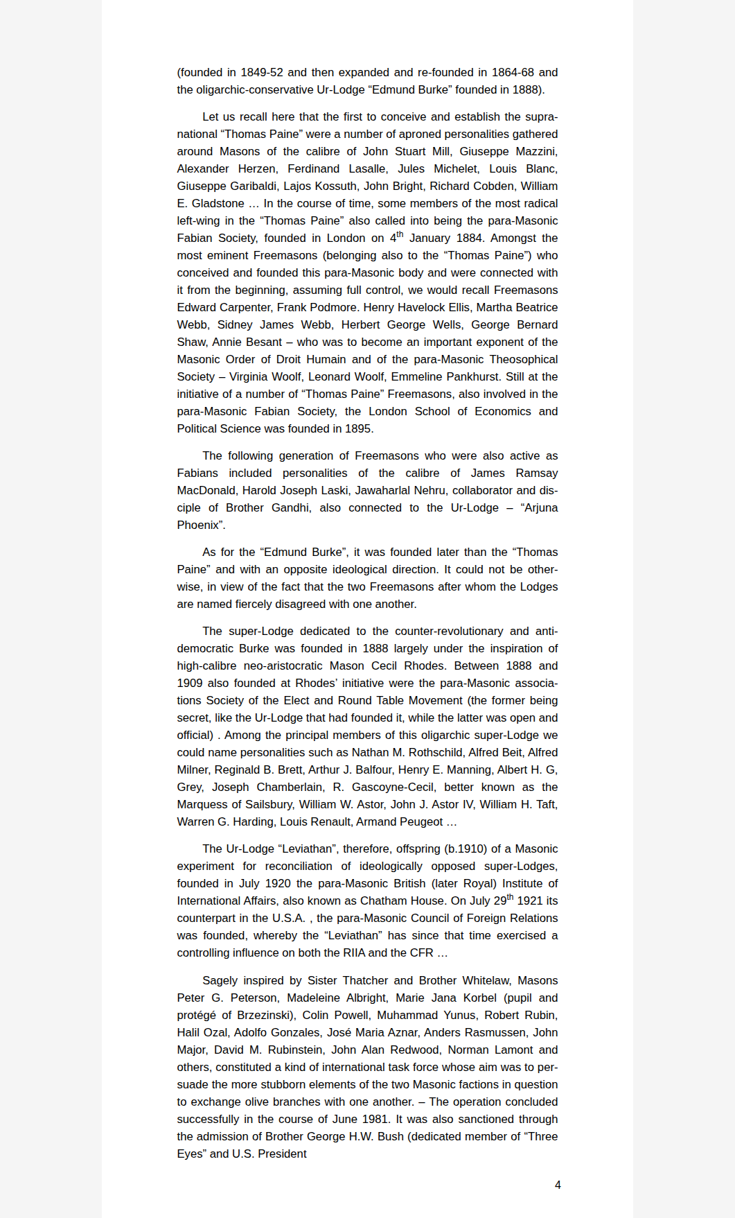(founded in 1849-52 and then expanded and re-founded in 1864-68 and the oligarchic-conservative Ur-Lodge “Edmund Burke” founded in 1888).
Let us recall here that the first to conceive and establish the supra-national “Thomas Paine” were a number of aproned personalities gathered around Masons of the calibre of John Stuart Mill, Giuseppe Mazzini, Alexander Herzen, Ferdinand Lasalle, Jules Michelet, Louis Blanc, Giuseppe Garibaldi, Lajos Kossuth, John Bright, Richard Cobden, William E. Gladstone … In the course of time, some members of the most radical left-wing in the “Thomas Paine” also called into being the para-Masonic Fabian Society, founded in London on 4th January 1884. Amongst the most eminent Freemasons (belonging also to the “Thomas Paine”) who conceived and founded this para-Masonic body and were connected with it from the beginning, assuming full control, we would recall Freemasons Edward Carpenter, Frank Podmore. Henry Havelock Ellis, Martha Beatrice Webb, Sidney James Webb, Herbert George Wells, George Bernard Shaw, Annie Besant – who was to become an important exponent of the Masonic Order of Droit Humain and of the para-Masonic Theosophical Society – Virginia Woolf, Leonard Woolf, Emmeline Pankhurst. Still at the initiative of a number of “Thomas Paine” Freemasons, also involved in the para-Masonic Fabian Society, the London School of Economics and Political Science was founded in 1895.
The following generation of Freemasons who were also active as Fabians included personalities of the calibre of James Ramsay MacDonald, Harold Joseph Laski, Jawaharlal Nehru, collaborator and disciple of Brother Gandhi, also connected to the Ur-Lodge – “Arjuna Phoenix”.
As for the “Edmund Burke”, it was founded later than the “Thomas Paine” and with an opposite ideological direction. It could not be otherwise, in view of the fact that the two Freemasons after whom the Lodges are named fiercely disagreed with one another.
The super-Lodge dedicated to the counter-revolutionary and anti-democratic Burke was founded in 1888 largely under the inspiration of high-calibre neo-aristocratic Mason Cecil Rhodes. Between 1888 and 1909 also founded at Rhodes’ initiative were the para-Masonic associations Society of the Elect and Round Table Movement (the former being secret, like the Ur-Lodge that had founded it, while the latter was open and official) . Among the principal members of this oligarchic super-Lodge we could name personalities such as Nathan M. Rothschild, Alfred Beit, Alfred Milner, Reginald B. Brett, Arthur J. Balfour, Henry E. Manning, Albert H. G, Grey, Joseph Chamberlain, R. Gascoyne-Cecil, better known as the Marquess of Sailsbury, William W. Astor, John J. Astor IV, William H. Taft, Warren G. Harding, Louis Renault, Armand Peugeot …
The Ur-Lodge “Leviathan”, therefore, offspring (b.1910) of a Masonic experiment for reconciliation of ideologically opposed super-Lodges, founded in July 1920 the para-Masonic British (later Royal) Institute of International Affairs, also known as Chatham House. On July 29th 1921 its counterpart in the U.S.A. , the para-Masonic Council of Foreign Relations was founded, whereby the “Leviathan” has since that time exercised a controlling influence on both the RIIA and the CFR …
Sagely inspired by Sister Thatcher and Brother Whitelaw, Masons Peter G. Peterson, Madeleine Albright, Marie Jana Korbel (pupil and protégé of Brzezinski), Colin Powell, Muhammad Yunus, Robert Rubin, Halil Ozal, Adolfo Gonzales, José Maria Aznar, Anders Rasmussen, John Major, David M. Rubinstein, John Alan Redwood, Norman Lamont and others, constituted a kind of international task force whose aim was to persuade the more stubborn elements of the two Masonic factions in question to exchange olive branches with one another. – The operation concluded successfully in the course of June 1981. It was also sanctioned through the admission of Brother George H.W. Bush (dedicated member of “Three Eyes” and U.S. President
4